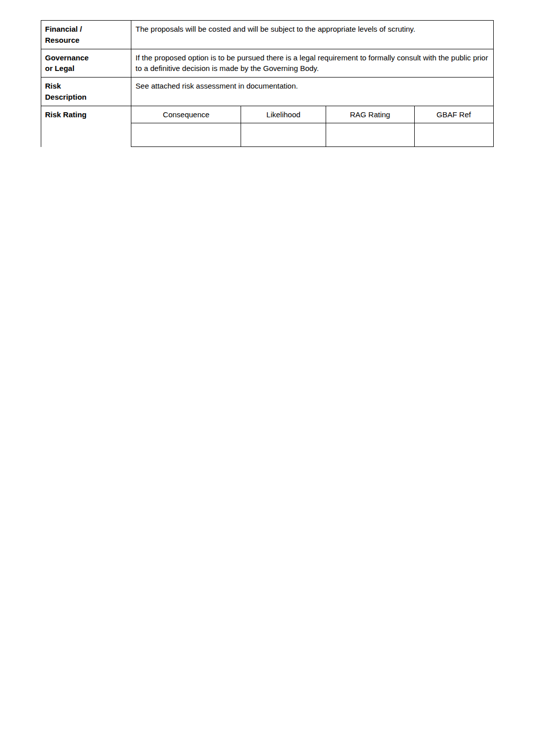| Financial / Resource | The proposals will be costed and will be subject to the appropriate levels of scrutiny. |
| Governance or Legal | If the proposed option is to be pursued there is a legal requirement to formally consult with the public prior to a definitive decision is made by the Governing Body. |
| Risk Description | See attached risk assessment in documentation. |
| Risk Rating | Consequence | Likelihood | RAG Rating | GBAF Ref |